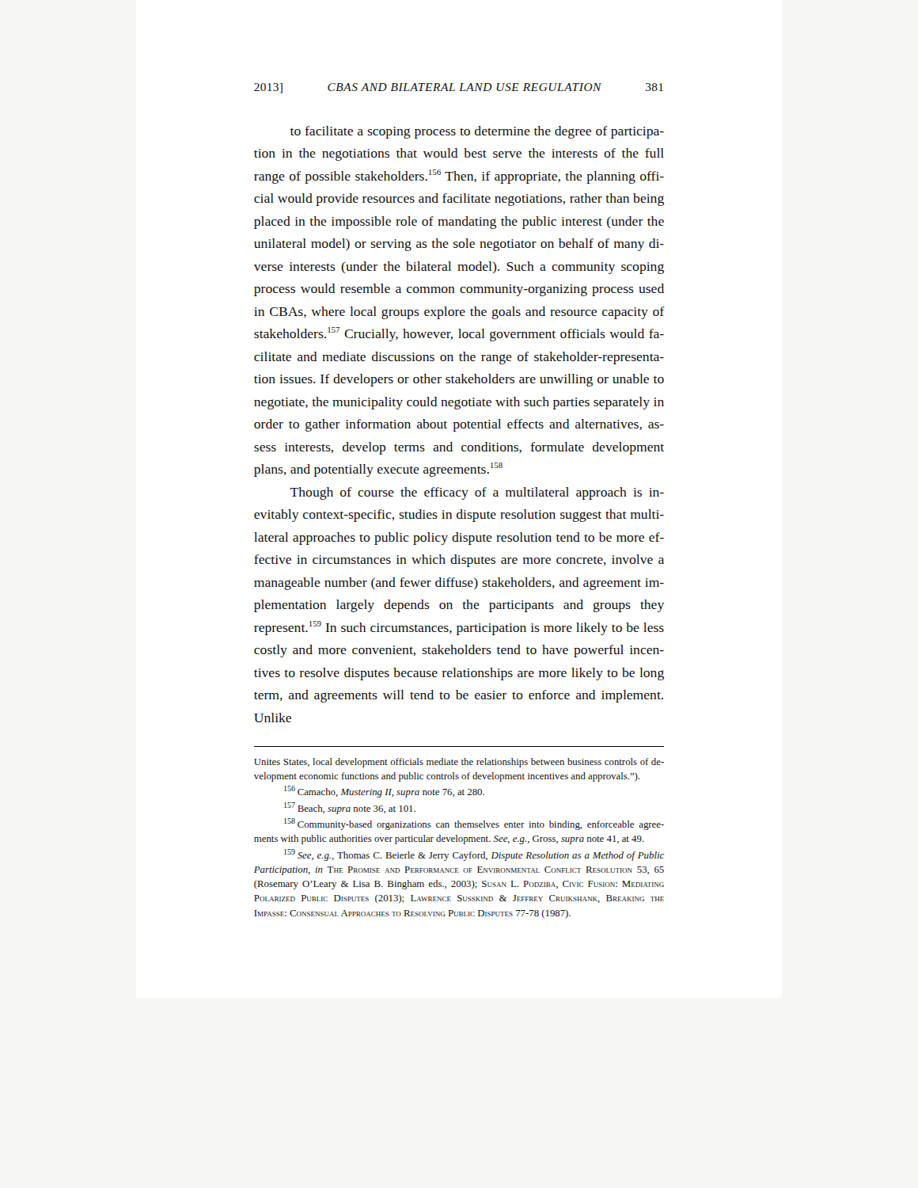2013] CBAs and Bilateral Land Use Regulation 381
to facilitate a scoping process to determine the degree of participation in the negotiations that would best serve the interests of the full range of possible stakeholders.156 Then, if appropriate, the planning official would provide resources and facilitate negotiations, rather than being placed in the impossible role of mandating the public interest (under the unilateral model) or serving as the sole negotiator on behalf of many diverse interests (under the bilateral model). Such a community scoping process would resemble a common community-organizing process used in CBAs, where local groups explore the goals and resource capacity of stakeholders.157 Crucially, however, local government officials would facilitate and mediate discussions on the range of stakeholder-representation issues. If developers or other stakeholders are unwilling or unable to negotiate, the municipality could negotiate with such parties separately in order to gather information about potential effects and alternatives, assess interests, develop terms and conditions, formulate development plans, and potentially execute agreements.158
Though of course the efficacy of a multilateral approach is inevitably context-specific, studies in dispute resolution suggest that multilateral approaches to public policy dispute resolution tend to be more effective in circumstances in which disputes are more concrete, involve a manageable number (and fewer diffuse) stakeholders, and agreement implementation largely depends on the participants and groups they represent.159 In such circumstances, participation is more likely to be less costly and more convenient, stakeholders tend to have powerful incentives to resolve disputes because relationships are more likely to be long term, and agreements will tend to be easier to enforce and implement. Unlike
Unites States, local development officials mediate the relationships between business controls of development economic functions and public controls of development incentives and approvals.”).
156 Camacho, Mustering II, supra note 76, at 280.
157 Beach, supra note 36, at 101.
158 Community-based organizations can themselves enter into binding, enforceable agreements with public authorities over particular development. See, e.g., Gross, supra note 41, at 49.
159 See, e.g., Thomas C. Beierle & Jerry Cayford, Dispute Resolution as a Method of Public Participation, in The Promise and Performance of Environmental Conflict Resolution 53, 65 (Rosemary O’Leary & Lisa B. Bingham eds., 2003); Susan L. Podziba, Civic Fusion: Mediating Polarized Public Disputes (2013); Lawrence Susskind & Jeffrey Cruikshank, Breaking the Impasse: Consensual Approaches to Resolving Public Disputes 77-78 (1987).